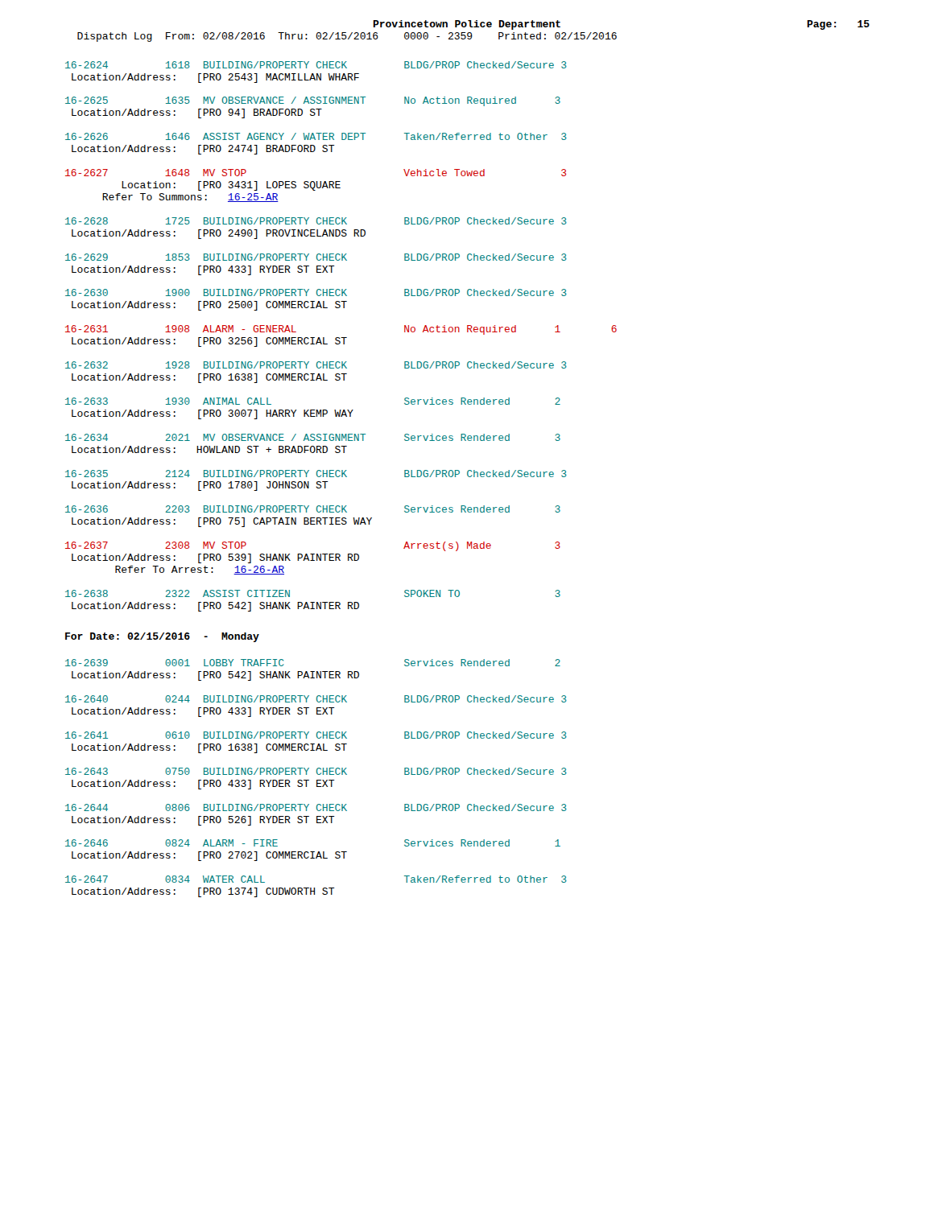Provincetown Police Department Page: 15
Dispatch Log From: 02/08/2016 Thru: 02/15/2016 0000 - 2359 Printed: 02/15/2016
16-2624 1618 BUILDING/PROPERTY CHECK BLDG/PROP Checked/Secure 3 Location/Address: [PRO 2543] MACMILLAN WHARF
16-2625 1635 MV OBSERVANCE / ASSIGNMENT No Action Required 3 Location/Address: [PRO 94] BRADFORD ST
16-2626 1646 ASSIST AGENCY / WATER DEPT Taken/Referred to Other 3 Location/Address: [PRO 2474] BRADFORD ST
16-2627 1648 MV STOP Vehicle Towed 3 Location: [PRO 3431] LOPES SQUARE Refer To Summons: 16-25-AR
16-2628 1725 BUILDING/PROPERTY CHECK BLDG/PROP Checked/Secure 3 Location/Address: [PRO 2490] PROVINCELANDS RD
16-2629 1853 BUILDING/PROPERTY CHECK BLDG/PROP Checked/Secure 3 Location/Address: [PRO 433] RYDER ST EXT
16-2630 1900 BUILDING/PROPERTY CHECK BLDG/PROP Checked/Secure 3 Location/Address: [PRO 2500] COMMERCIAL ST
16-2631 1908 ALARM - GENERAL No Action Required 1 6 Location/Address: [PRO 3256] COMMERCIAL ST
16-2632 1928 BUILDING/PROPERTY CHECK BLDG/PROP Checked/Secure 3 Location/Address: [PRO 1638] COMMERCIAL ST
16-2633 1930 ANIMAL CALL Services Rendered 2 Location/Address: [PRO 3007] HARRY KEMP WAY
16-2634 2021 MV OBSERVANCE / ASSIGNMENT Services Rendered 3 Location/Address: HOWLAND ST + BRADFORD ST
16-2635 2124 BUILDING/PROPERTY CHECK BLDG/PROP Checked/Secure 3 Location/Address: [PRO 1780] JOHNSON ST
16-2636 2203 BUILDING/PROPERTY CHECK Services Rendered 3 Location/Address: [PRO 75] CAPTAIN BERTIES WAY
16-2637 2308 MV STOP Arrest(s) Made 3 Location/Address: [PRO 539] SHANK PAINTER RD Refer To Arrest: 16-26-AR
16-2638 2322 ASSIST CITIZEN SPOKEN TO 3 Location/Address: [PRO 542] SHANK PAINTER RD
For Date: 02/15/2016 - Monday
16-2639 0001 LOBBY TRAFFIC Services Rendered 2 Location/Address: [PRO 542] SHANK PAINTER RD
16-2640 0244 BUILDING/PROPERTY CHECK BLDG/PROP Checked/Secure 3 Location/Address: [PRO 433] RYDER ST EXT
16-2641 0610 BUILDING/PROPERTY CHECK BLDG/PROP Checked/Secure 3 Location/Address: [PRO 1638] COMMERCIAL ST
16-2643 0750 BUILDING/PROPERTY CHECK BLDG/PROP Checked/Secure 3 Location/Address: [PRO 433] RYDER ST EXT
16-2644 0806 BUILDING/PROPERTY CHECK BLDG/PROP Checked/Secure 3 Location/Address: [PRO 526] RYDER ST EXT
16-2646 0824 ALARM - FIRE Services Rendered 1 Location/Address: [PRO 2702] COMMERCIAL ST
16-2647 0834 WATER CALL Taken/Referred to Other 3 Location/Address: [PRO 1374] CUDWORTH ST